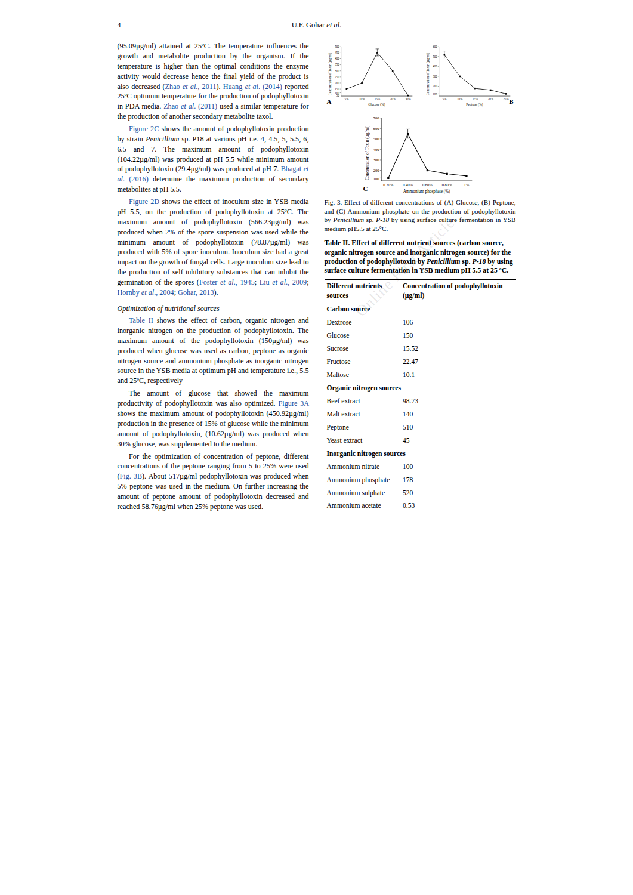4
U.F. Gohar et al.
(95.09µg/ml) attained at 25ºC. The temperature influences the growth and metabolite production by the organism. If the temperature is higher than the optimal conditions the enzyme activity would decrease hence the final yield of the product is also decreased (Zhao et al., 2011). Huang et al. (2014) reported 25ºC optimum temperature for the production of podophyllotoxin in PDA media. Zhao et al. (2011) used a similar temperature for the production of another secondary metabolite taxol.
Figure 2C shows the amount of podophyllotoxin production by strain Penicillium sp. P18 at various pH i.e. 4, 4.5, 5, 5.5, 6, 6.5 and 7. The maximum amount of podophyllotoxin (104.22µg/ml) was produced at pH 5.5 while minimum amount of podophyllotoxin (29.4µg/ml) was produced at pH 7. Bhagat et al. (2016) determine the maximum production of secondary metabolites at pH 5.5.
Figure 2D shows the effect of inoculum size in YSB media pH 5.5, on the production of podophyllotoxin at 25ºC. The maximum amount of podophyllotoxin (566.23µg/ml) was produced when 2% of the spore suspension was used while the minimum amount of podophyllotoxin (78.87µg/ml) was produced with 5% of spore inoculum. Inoculum size had a great impact on the growth of fungal cells. Large inoculum size lead to the production of self-inhibitory substances that can inhibit the germination of the spores (Foster et al., 1945; Liu et al., 2009; Hornby et al., 2004; Gohar, 2013).
Optimization of nutritional sources
Table II shows the effect of carbon, organic nitrogen and inorganic nitrogen on the production of podophyllotoxin. The maximum amount of the podophyllotoxin (150µg/ml) was produced when glucose was used as carbon, peptone as organic nitrogen source and ammonium phosphate as inorganic nitrogen source in the YSB media at optimum pH and temperature i.e., 5.5 and 25ºC, respectively
The amount of glucose that showed the maximum productivity of podophyllotoxin was also optimized. Figure 3A shows the maximum amount of podophyllotoxin (450.92µg/ml) production in the presence of 15% of glucose while the minimum amount of podophyllotoxin, (10.62µg/ml) was produced when 30% glucose, was supplemented to the medium.
For the optimization of concentration of peptone, different concentrations of the peptone ranging from 5 to 25% were used (Fig. 3B). About 517µg/ml podophyllotoxin was produced when 5% peptone was used in the medium. On further increasing the amount of peptone amount of podophyllotoxin decreased and reached 58.76µg/ml when 25% peptone was used.
500 450 400 350 300 250 200 150 100 50 5% 10% 15% 20% 30% Concentration of Toxin (µg/ml) Glucose (%) A
600 500 400 300 200 100 5% 10% 15% 20% 25% Concentration of Toxin (µg/ml) Peptone (%) B
700 600 500 400 300 200 100 0.20% 0.40% 0.60% 0.80% 1% Concentration of Toxin (µg/ml) Ammonium phosphate (%) C
Fig. 3. Effect of different concentrations of (A) Glucose, (B) Peptone, and (C) Ammonium phosphate on the production of podophyllotoxin by Penicillium sp. P-18 by using surface culture fermentation in YSB medium pH5.5 at 25°C.
Table II. Effect of different nutrient sources (carbon source, organic nitrogen source and inorganic nitrogen source) for the production of podophyllotoxin by Penicillium sp. P-18 by using surface culture fermentation in YSB medium pH 5.5 at 25 ºC.
| Different nutrients sources | Concentration of podophyllotoxin (µg/ml) |
| --- | --- |
| Carbon source |
| Dextrose | 106 |
| Glucose | 150 |
| Sucrose | 15.52 |
| Fructose | 22.47 |
| Maltose | 10.1 |
| Organic nitrogen sources |
| Beef extract | 98.73 |
| Malt extract | 140 |
| Peptone | 510 |
| Yeast extract | 45 |
| Inorganic nitrogen sources |
| Ammonium nitrate | 100 |
| Ammonium phosphate | 178 |
| Ammonium sulphate | 520 |
| Ammonium acetate | 0.53 |
Online First Article